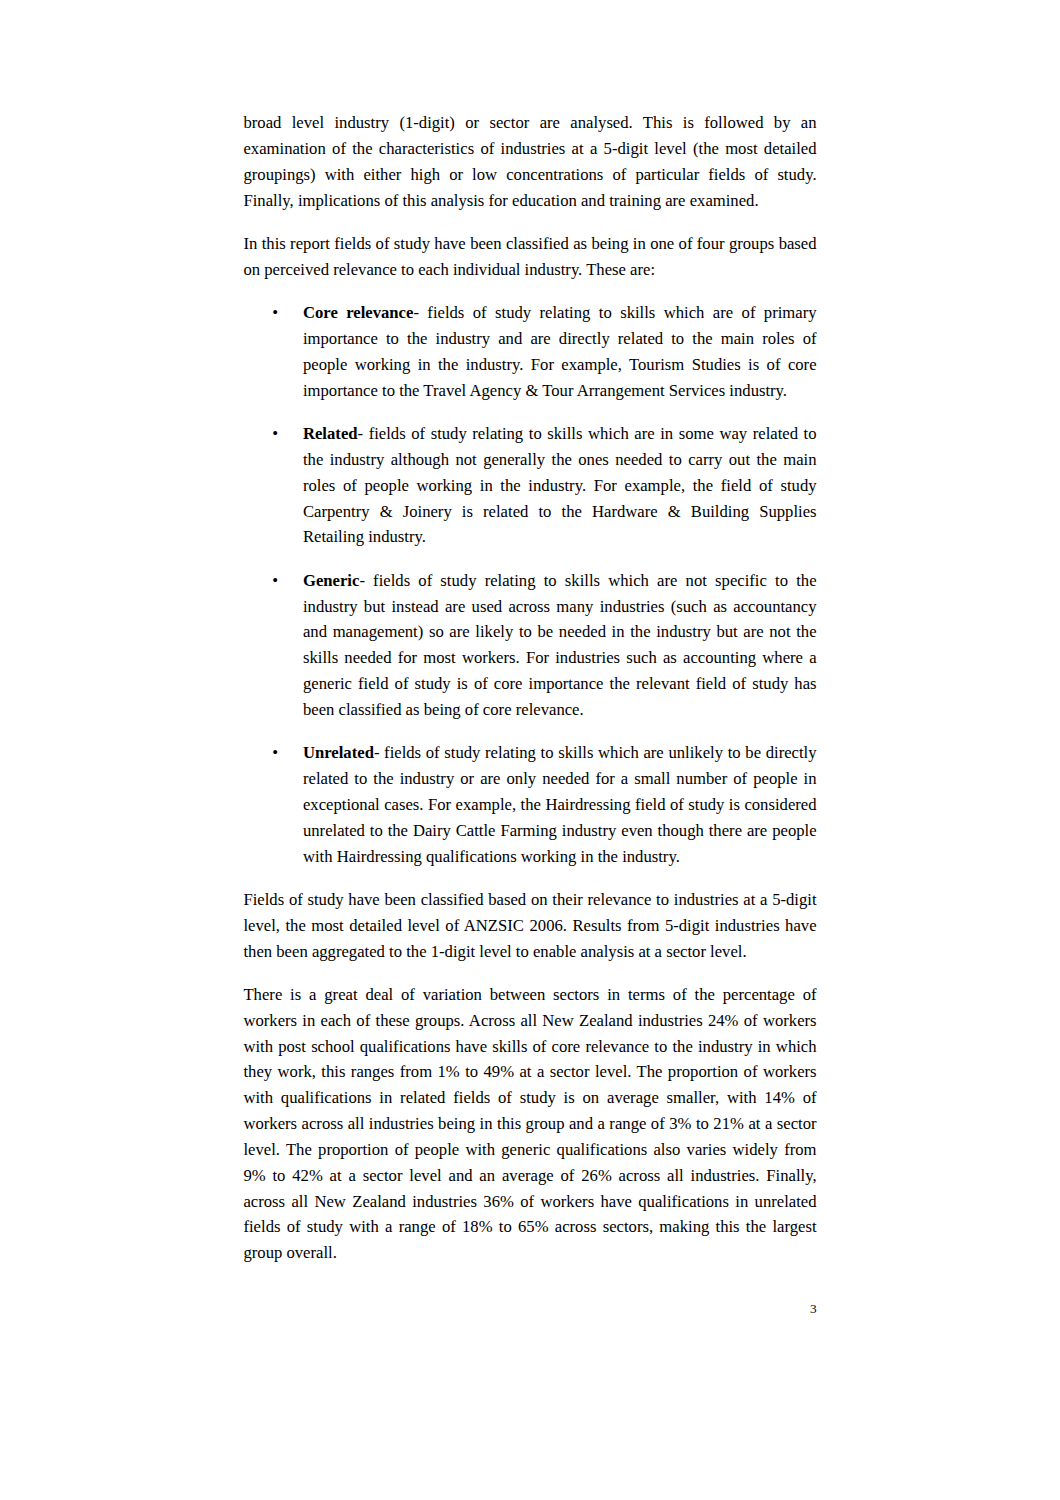broad level industry (1-digit) or sector are analysed. This is followed by an examination of the characteristics of industries at a 5-digit level (the most detailed groupings) with either high or low concentrations of particular fields of study. Finally, implications of this analysis for education and training are examined.
In this report fields of study have been classified as being in one of four groups based on perceived relevance to each individual industry. These are:
Core relevance- fields of study relating to skills which are of primary importance to the industry and are directly related to the main roles of people working in the industry. For example, Tourism Studies is of core importance to the Travel Agency & Tour Arrangement Services industry.
Related- fields of study relating to skills which are in some way related to the industry although not generally the ones needed to carry out the main roles of people working in the industry. For example, the field of study Carpentry & Joinery is related to the Hardware & Building Supplies Retailing industry.
Generic- fields of study relating to skills which are not specific to the industry but instead are used across many industries (such as accountancy and management) so are likely to be needed in the industry but are not the skills needed for most workers. For industries such as accounting where a generic field of study is of core importance the relevant field of study has been classified as being of core relevance.
Unrelated- fields of study relating to skills which are unlikely to be directly related to the industry or are only needed for a small number of people in exceptional cases. For example, the Hairdressing field of study is considered unrelated to the Dairy Cattle Farming industry even though there are people with Hairdressing qualifications working in the industry.
Fields of study have been classified based on their relevance to industries at a 5-digit level, the most detailed level of ANZSIC 2006. Results from 5-digit industries have then been aggregated to the 1-digit level to enable analysis at a sector level.
There is a great deal of variation between sectors in terms of the percentage of workers in each of these groups. Across all New Zealand industries 24% of workers with post school qualifications have skills of core relevance to the industry in which they work, this ranges from 1% to 49% at a sector level. The proportion of workers with qualifications in related fields of study is on average smaller, with 14% of workers across all industries being in this group and a range of 3% to 21% at a sector level. The proportion of people with generic qualifications also varies widely from 9% to 42% at a sector level and an average of 26% across all industries. Finally, across all New Zealand industries 36% of workers have qualifications in unrelated fields of study with a range of 18% to 65% across sectors, making this the largest group overall.
3